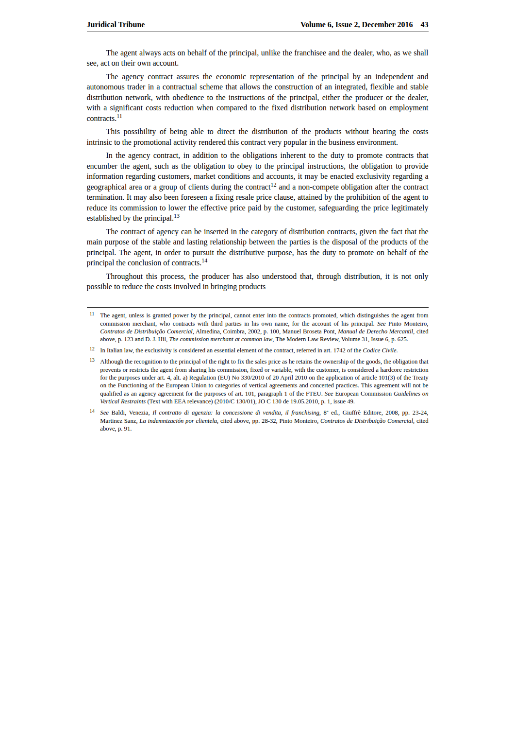Juridical Tribune Volume 6, Issue 2, December 2016 43
The agent always acts on behalf of the principal, unlike the franchisee and the dealer, who, as we shall see, act on their own account.
The agency contract assures the economic representation of the principal by an independent and autonomous trader in a contractual scheme that allows the construction of an integrated, flexible and stable distribution network, with obedience to the instructions of the principal, either the producer or the dealer, with a significant costs reduction when compared to the fixed distribution network based on employment contracts.11
This possibility of being able to direct the distribution of the products without bearing the costs intrinsic to the promotional activity rendered this contract very popular in the business environment.
In the agency contract, in addition to the obligations inherent to the duty to promote contracts that encumber the agent, such as the obligation to obey to the principal instructions, the obligation to provide information regarding customers, market conditions and accounts, it may be enacted exclusivity regarding a geographical area or a group of clients during the contract12 and a non-compete obligation after the contract termination. It may also been foreseen a fixing resale price clause, attained by the prohibition of the agent to reduce its commission to lower the effective price paid by the customer, safeguarding the price legitimately established by the principal.13
The contract of agency can be inserted in the category of distribution contracts, given the fact that the main purpose of the stable and lasting relationship between the parties is the disposal of the products of the principal. The agent, in order to pursuit the distributive purpose, has the duty to promote on behalf of the principal the conclusion of contracts.14
Throughout this process, the producer has also understood that, through distribution, it is not only possible to reduce the costs involved in bringing products
The agent, unless is granted power by the principal, cannot enter into the contracts promoted, which distinguishes the agent from commission merchant, who contracts with third parties in his own name, for the account of his principal. See Pinto Monteiro, Contratos de Distribuição Comercial, Almedina, Coimbra, 2002, p. 100, Manuel Broseta Pont, Manual de Derecho Mercantil, cited above, p. 123 and D. J. Hil, The commission merchant at common law, The Modern Law Review, Volume 31, Issue 6, p. 625.
In Italian law, the exclusivity is considered an essential element of the contract, referred in art. 1742 of the Codice Civile.
Although the recognition to the principal of the right to fix the sales price as he retains the ownership of the goods, the obligation that prevents or restricts the agent from sharing his commission, fixed or variable, with the customer, is considered a hardcore restriction for the purposes under art. 4, alt. a) Regulation (EU) No 330/2010 of 20 April 2010 on the application of article 101(3) of the Treaty on the Functioning of the European Union to categories of vertical agreements and concerted practices. This agreement will not be qualified as an agency agreement for the purposes of art. 101, paragraph 1 of the FTEU. See European Commission Guidelines on Vertical Restraints (Text with EEA relevance) (2010/C 130/01), JO C 130 de 19.05.2010, p. 1, issue 49.
See Baldi, Venezia, Il contratto di agenzia: la concessione di vendita, il franchising, 8ª ed., Giuffrè Editore, 2008, pp. 23-24, Martinez Sanz, La indemnización por clientela, cited above, pp. 28-32, Pinto Monteiro, Contratos de Distribuição Comercial, cited above, p. 91.